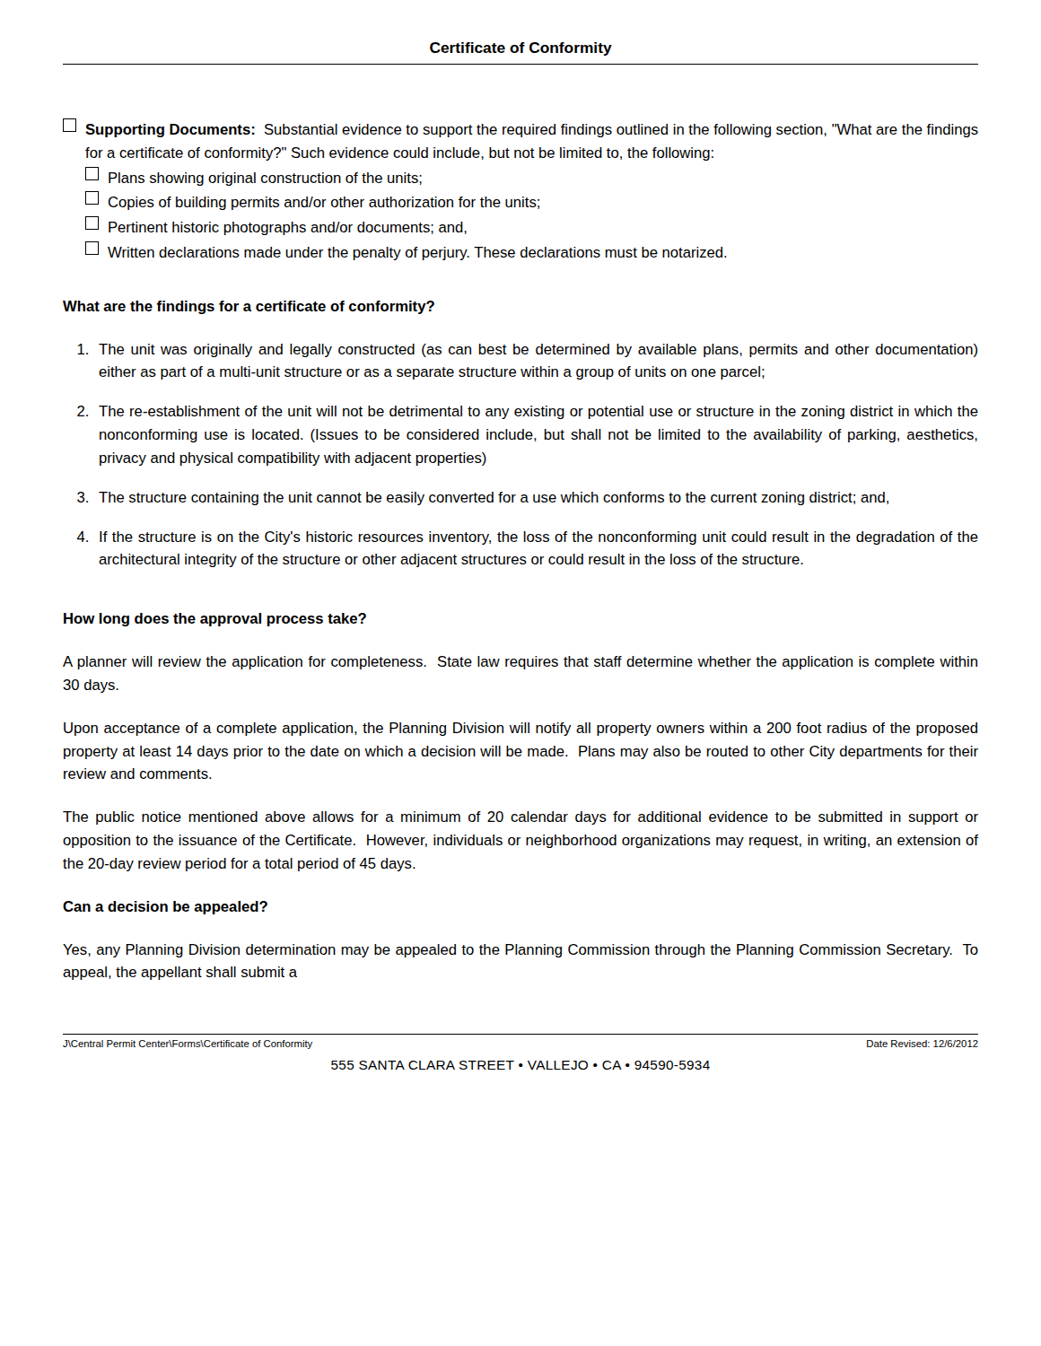Certificate of Conformity
Supporting Documents: Substantial evidence to support the required findings outlined in the following section, "What are the findings for a certificate of conformity?" Such evidence could include, but not be limited to, the following:
Plans showing original construction of the units;
Copies of building permits and/or other authorization for the units;
Pertinent historic photographs and/or documents; and,
Written declarations made under the penalty of perjury. These declarations must be notarized.
What are the findings for a certificate of conformity?
The unit was originally and legally constructed (as can best be determined by available plans, permits and other documentation) either as part of a multi-unit structure or as a separate structure within a group of units on one parcel;
The re-establishment of the unit will not be detrimental to any existing or potential use or structure in the zoning district in which the nonconforming use is located. (Issues to be considered include, but shall not be limited to the availability of parking, aesthetics, privacy and physical compatibility with adjacent properties)
The structure containing the unit cannot be easily converted for a use which conforms to the current zoning district; and,
If the structure is on the City's historic resources inventory, the loss of the nonconforming unit could result in the degradation of the architectural integrity of the structure or other adjacent structures or could result in the loss of the structure.
How long does the approval process take?
A planner will review the application for completeness. State law requires that staff determine whether the application is complete within 30 days.
Upon acceptance of a complete application, the Planning Division will notify all property owners within a 200 foot radius of the proposed property at least 14 days prior to the date on which a decision will be made. Plans may also be routed to other City departments for their review and comments.
The public notice mentioned above allows for a minimum of 20 calendar days for additional evidence to be submitted in support or opposition to the issuance of the Certificate. However, individuals or neighborhood organizations may request, in writing, an extension of the 20-day review period for a total period of 45 days.
Can a decision be appealed?
Yes, any Planning Division determination may be appealed to the Planning Commission through the Planning Commission Secretary. To appeal, the appellant shall submit a
J\Central Permit Center\Forms\Certificate of Conformity Date Revised: 12/6/2012
555 SANTA CLARA STREET • VALLEJO • CA • 94590-5934